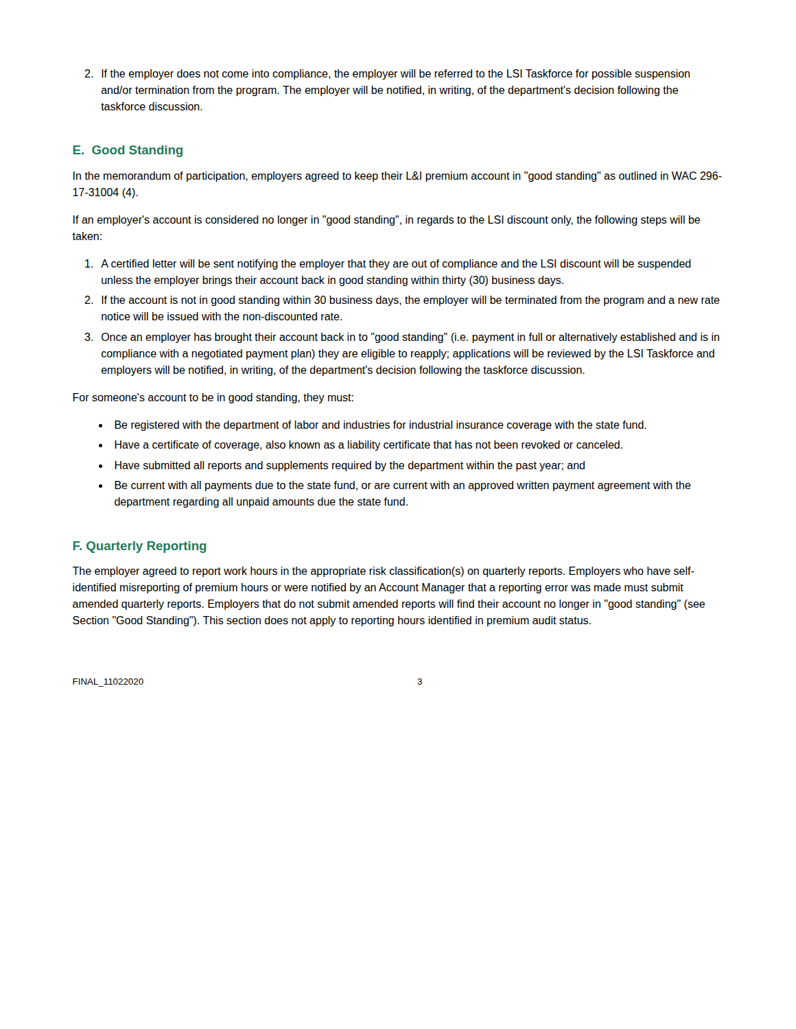If the employer does not come into compliance, the employer will be referred to the LSI Taskforce for possible suspension and/or termination from the program. The employer will be notified, in writing, of the department's decision following the taskforce discussion.
E. Good Standing
In the memorandum of participation, employers agreed to keep their L&I premium account in "good standing" as outlined in WAC 296-17-31004 (4).
If an employer's account is considered no longer in "good standing", in regards to the LSI discount only, the following steps will be taken:
A certified letter will be sent notifying the employer that they are out of compliance and the LSI discount will be suspended unless the employer brings their account back in good standing within thirty (30) business days.
If the account is not in good standing within 30 business days, the employer will be terminated from the program and a new rate notice will be issued with the non-discounted rate.
Once an employer has brought their account back in to "good standing" (i.e. payment in full or alternatively established and is in compliance with a negotiated payment plan) they are eligible to reapply; applications will be reviewed by the LSI Taskforce and employers will be notified, in writing, of the department's decision following the taskforce discussion.
For someone's account to be in good standing, they must:
Be registered with the department of labor and industries for industrial insurance coverage with the state fund.
Have a certificate of coverage, also known as a liability certificate that has not been revoked or canceled.
Have submitted all reports and supplements required by the department within the past year; and
Be current with all payments due to the state fund, or are current with an approved written payment agreement with the department regarding all unpaid amounts due the state fund.
F. Quarterly Reporting
The employer agreed to report work hours in the appropriate risk classification(s) on quarterly reports. Employers who have self-identified misreporting of premium hours or were notified by an Account Manager that a reporting error was made must submit amended quarterly reports. Employers that do not submit amended reports will find their account no longer in "good standing" (see Section "Good Standing"). This section does not apply to reporting hours identified in premium audit status.
FINAL_11022020 3